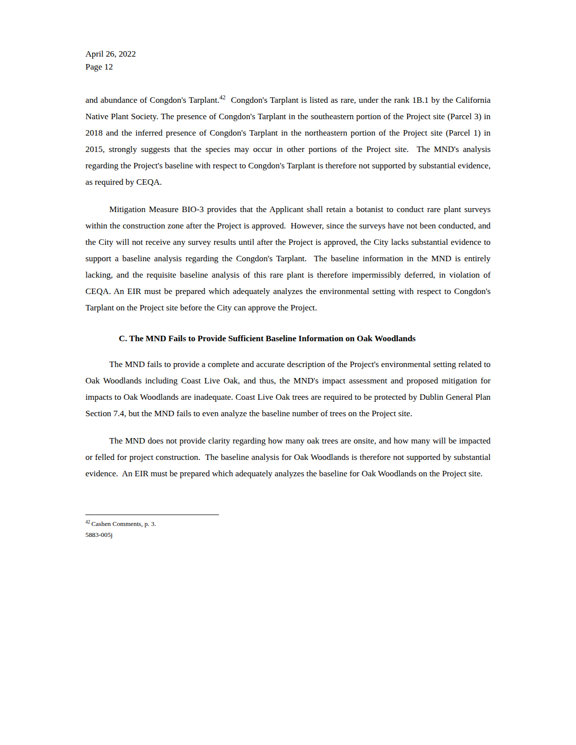April 26, 2022
Page 12
and abundance of Congdon's Tarplant.42 Congdon's Tarplant is listed as rare, under the rank 1B.1 by the California Native Plant Society. The presence of Congdon's Tarplant in the southeastern portion of the Project site (Parcel 3) in 2018 and the inferred presence of Congdon's Tarplant in the northeastern portion of the Project site (Parcel 1) in 2015, strongly suggests that the species may occur in other portions of the Project site. The MND's analysis regarding the Project's baseline with respect to Congdon's Tarplant is therefore not supported by substantial evidence, as required by CEQA.
Mitigation Measure BIO-3 provides that the Applicant shall retain a botanist to conduct rare plant surveys within the construction zone after the Project is approved. However, since the surveys have not been conducted, and the City will not receive any survey results until after the Project is approved, the City lacks substantial evidence to support a baseline analysis regarding the Congdon's Tarplant. The baseline information in the MND is entirely lacking, and the requisite baseline analysis of this rare plant is therefore impermissibly deferred, in violation of CEQA. An EIR must be prepared which adequately analyzes the environmental setting with respect to Congdon's Tarplant on the Project site before the City can approve the Project.
C. The MND Fails to Provide Sufficient Baseline Information on Oak Woodlands
The MND fails to provide a complete and accurate description of the Project's environmental setting related to Oak Woodlands including Coast Live Oak, and thus, the MND's impact assessment and proposed mitigation for impacts to Oak Woodlands are inadequate. Coast Live Oak trees are required to be protected by Dublin General Plan Section 7.4, but the MND fails to even analyze the baseline number of trees on the Project site.
The MND does not provide clarity regarding how many oak trees are onsite, and how many will be impacted or felled for project construction. The baseline analysis for Oak Woodlands is therefore not supported by substantial evidence. An EIR must be prepared which adequately analyzes the baseline for Oak Woodlands on the Project site.
42Cashen Comments, p. 3.
5883-005j